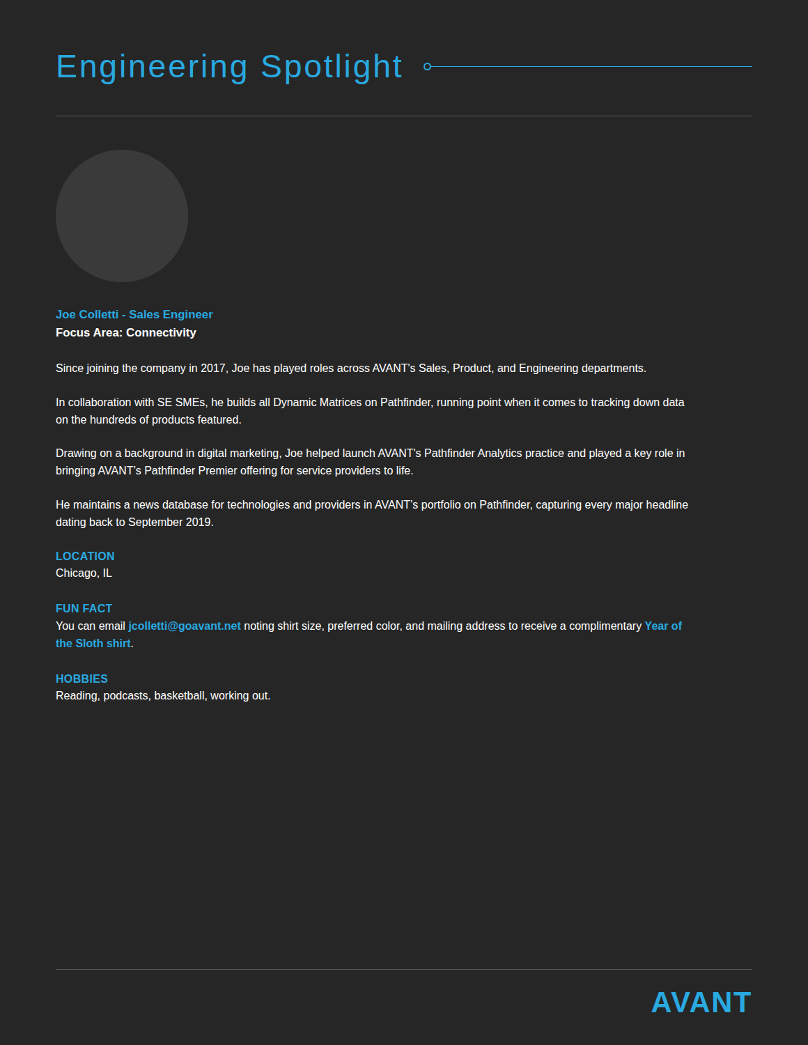Engineering Spotlight
Joe Colletti - Sales Engineer
Focus Area: Connectivity
Since joining the company in 2017, Joe has played roles across AVANT's Sales, Product, and Engineering departments.
In collaboration with SE SMEs, he builds all Dynamic Matrices on Pathfinder, running point when it comes to tracking down data on the hundreds of products featured.
Drawing on a background in digital marketing, Joe helped launch AVANT's Pathfinder Analytics practice and played a key role in bringing AVANT’s Pathfinder Premier offering for service providers to life.
He maintains a news database for technologies and providers in AVANT’s portfolio on Pathfinder, capturing every major headline dating back to September 2019.
Location
Chicago, IL
Fun Fact
You can email jcolletti@goavant.net noting shirt size, preferred color, and mailing address to receive a complimentary Year of the Sloth shirt.
Hobbies
Reading, podcasts, basketball, working out.
AVANT